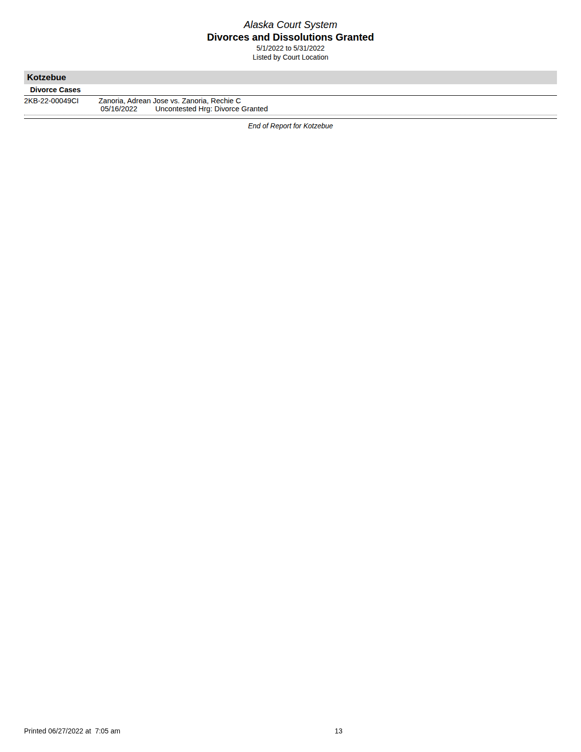Alaska Court System
Divorces and Dissolutions Granted
5/1/2022 to 5/31/2022
Listed by Court Location
Kotzebue
Divorce Cases
| 2KB-22-00049CI | Zanoria, Adrean Jose vs. Zanoria, Rechie C |
| | / 05/16/2022 / Uncontested Hrg: Divorce Granted / |
End of Report for Kotzebue
Printed 06/27/2022 at 7:05 am
13